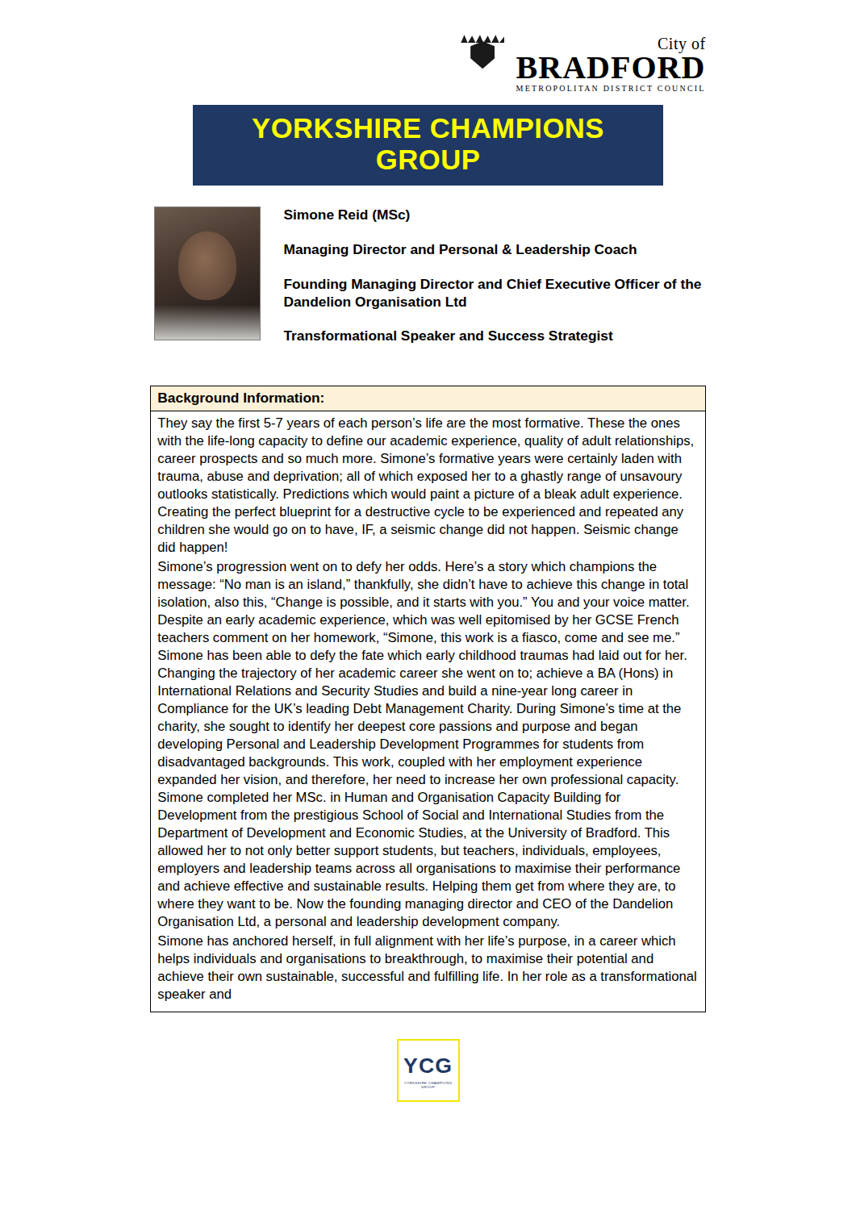City of BRADFORD METROPOLITAN DISTRICT COUNCIL
YORKSHIRE CHAMPIONS GROUP
Simone Reid (MSc)
Managing Director and Personal & Leadership Coach
Founding Managing Director and Chief Executive Officer of the Dandelion Organisation Ltd
Transformational Speaker and Success Strategist
Background Information:
They say the first 5-7 years of each person’s life are the most formative. These the ones with the life-long capacity to define our academic experience, quality of adult relationships, career prospects and so much more. Simone’s formative years were certainly laden with trauma, abuse and deprivation; all of which exposed her to a ghastly range of unsavoury outlooks statistically. Predictions which would paint a picture of a bleak adult experience. Creating the perfect blueprint for a destructive cycle to be experienced and repeated any children she would go on to have, IF, a seismic change did not happen. Seismic change did happen!
Simone’s progression went on to defy her odds. Here’s a story which champions the message: “No man is an island,” thankfully, she didn’t have to achieve this change in total isolation, also this, “Change is possible, and it starts with you.” You and your voice matter. Despite an early academic experience, which was well epitomised by her GCSE French teachers comment on her homework, “Simone, this work is a fiasco, come and see me.” Simone has been able to defy the fate which early childhood traumas had laid out for her. Changing the trajectory of her academic career she went on to; achieve a BA (Hons) in International Relations and Security Studies and build a nine-year long career in Compliance for the UK’s leading Debt Management Charity. During Simone’s time at the charity, she sought to identify her deepest core passions and purpose and began developing Personal and Leadership Development Programmes for students from disadvantaged backgrounds. This work, coupled with her employment experience expanded her vision, and therefore, her need to increase her own professional capacity. Simone completed her MSc. in Human and Organisation Capacity Building for Development from the prestigious School of Social and International Studies from the Department of Development and Economic Studies, at the University of Bradford. This allowed her to not only better support students, but teachers, individuals, employees, employers and leadership teams across all organisations to maximise their performance and achieve effective and sustainable results. Helping them get from where they are, to where they want to be. Now the founding managing director and CEO of the Dandelion Organisation Ltd, a personal and leadership development company.
Simone has anchored herself, in full alignment with her life’s purpose, in a career which helps individuals and organisations to breakthrough, to maximise their potential and achieve their own sustainable, successful and fulfilling life. In her role as a transformational speaker and
YCG Yorkshire Champions Group